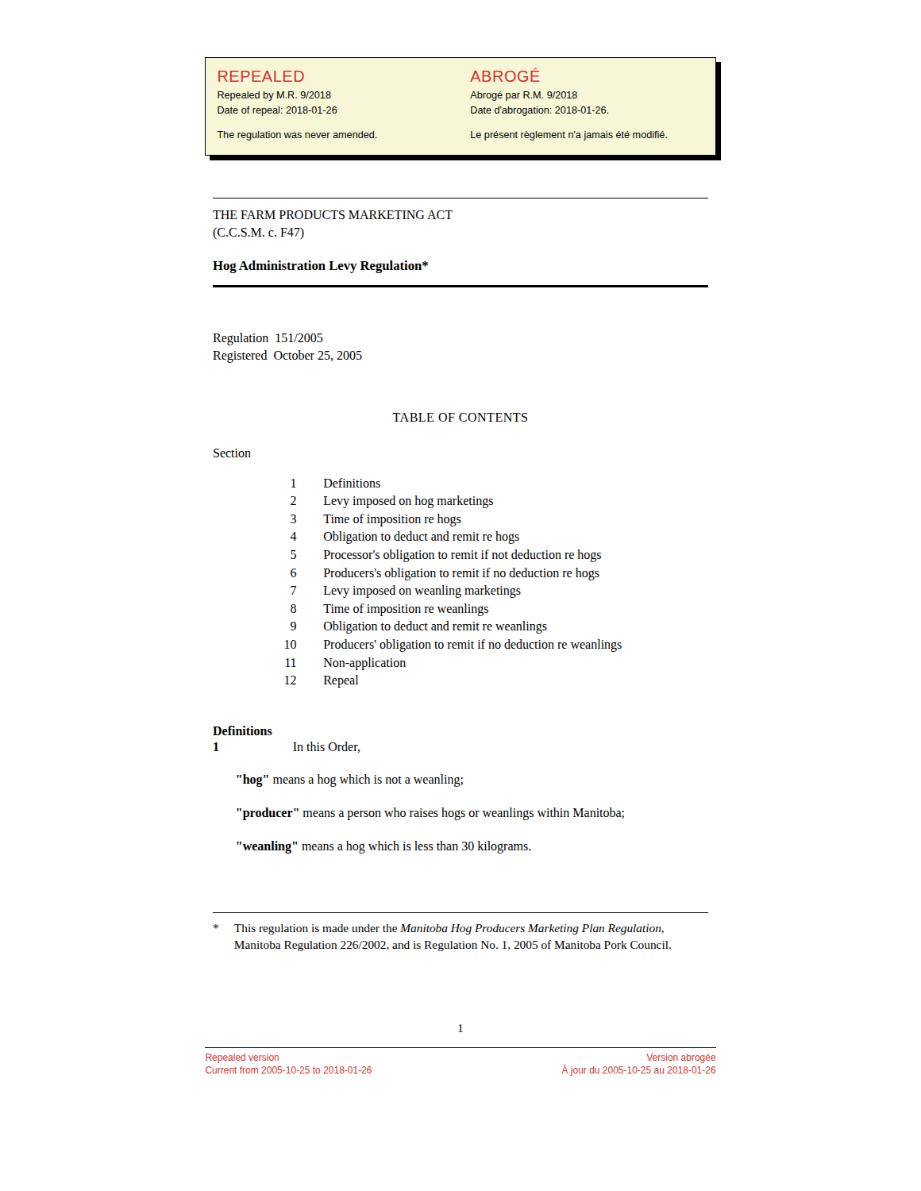REPEALED
Repealed by M.R. 9/2018
Date of repeal: 2018-01-26
The regulation was never amended.
ABROGÉ
Abrogé par R.M. 9/2018
Date d'abrogation: 2018-01-26.
Le présent règlement n'a jamais été modifié.
THE FARM PRODUCTS MARKETING ACT
(C.C.S.M. c. F47)
Hog Administration Levy Regulation*
Regulation 151/2005
Registered October 25, 2005
TABLE OF CONTENTS
Section
| 1 | Definitions |
| 2 | Levy imposed on hog marketings |
| 3 | Time of imposition re hogs |
| 4 | Obligation to deduct and remit re hogs |
| 5 | Processor's obligation to remit if not deduction re hogs |
| 6 | Producers's obligation to remit if no deduction re hogs |
| 7 | Levy imposed on weanling marketings |
| 8 | Time of imposition re weanlings |
| 9 | Obligation to deduct and remit re weanlings |
| 10 | Producers' obligation to remit if no deduction re weanlings |
| 11 | Non-application |
| 12 | Repeal |
Definitions
1 In this Order,
"hog" means a hog which is not a weanling;
"producer" means a person who raises hogs or weanlings within Manitoba;
"weanling" means a hog which is less than 30 kilograms.
*
This regulation is made under the Manitoba Hog Producers Marketing Plan Regulation, Manitoba Regulation 226/2002, and is Regulation No. 1, 2005 of Manitoba Pork Council.
1
Repealed version
Current from 2005-10-25 to 2018-01-26
Version abrogée
À jour du 2005-10-25 au 2018-01-26